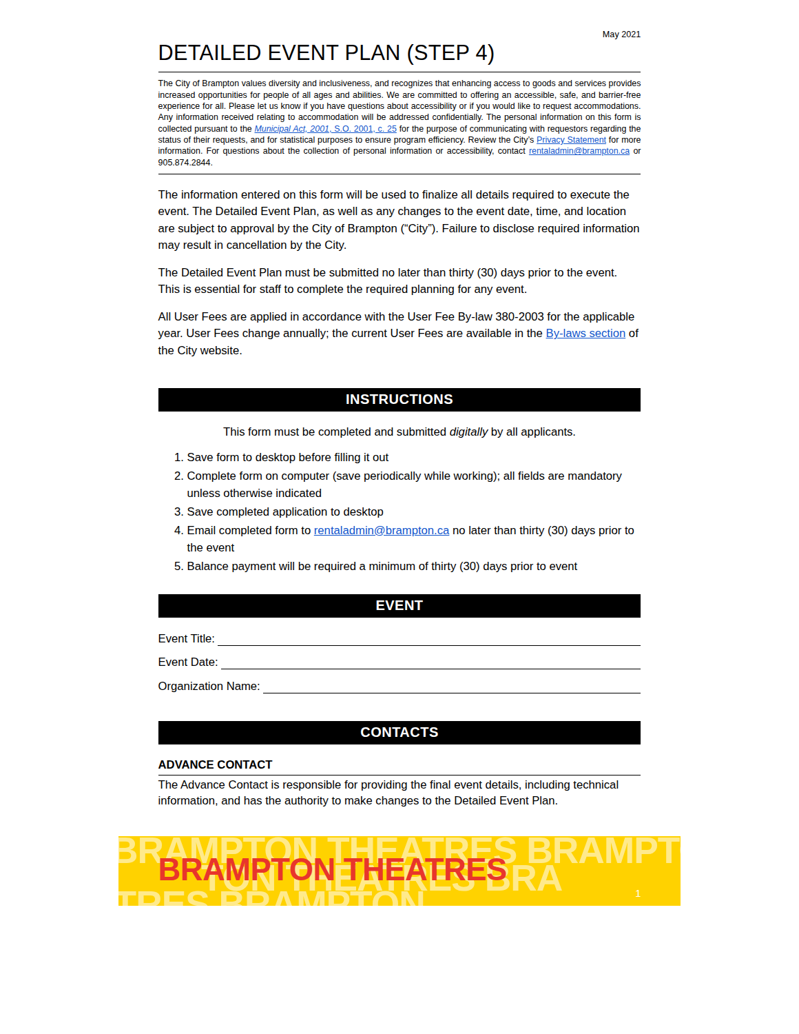May 2021
DETAILED EVENT PLAN (STEP 4)
The City of Brampton values diversity and inclusiveness, and recognizes that enhancing access to goods and services provides increased opportunities for people of all ages and abilities. We are committed to offering an accessible, safe, and barrier-free experience for all. Please let us know if you have questions about accessibility or if you would like to request accommodations. Any information received relating to accommodation will be addressed confidentially. The personal information on this form is collected pursuant to the Municipal Act, 2001, S.O. 2001, c. 25 for the purpose of communicating with requestors regarding the status of their requests, and for statistical purposes to ensure program efficiency. Review the City’s Privacy Statement for more information. For questions about the collection of personal information or accessibility, contact rentaladmin@brampton.ca or 905.874.2844.
The information entered on this form will be used to finalize all details required to execute the event. The Detailed Event Plan, as well as any changes to the event date, time, and location are subject to approval by the City of Brampton (“City”). Failure to disclose required information may result in cancellation by the City.
The Detailed Event Plan must be submitted no later than thirty (30) days prior to the event. This is essential for staff to complete the required planning for any event.
All User Fees are applied in accordance with the User Fee By-law 380-2003 for the applicable year. User Fees change annually; the current User Fees are available in the By-laws section of the City website.
INSTRUCTIONS
This form must be completed and submitted digitally by all applicants.
Save form to desktop before filling it out
Complete form on computer (save periodically while working); all fields are mandatory unless otherwise indicated
Save completed application to desktop
Email completed form to rentaladmin@brampton.ca no later than thirty (30) days prior to the event
Balance payment will be required a minimum of thirty (30) days prior to event
EVENT
Event Title:
Event Date:
Organization Name:
CONTACTS
ADVANCE CONTACT
The Advance Contact is responsible for providing the final event details, including technical information, and has the authority to make changes to the Detailed Event Plan.
BRAMPTON THEATRES BRAMPTON
TON THEATRES BRA
ATRES BRAMPTON
BRAMPTON THEATRES
1